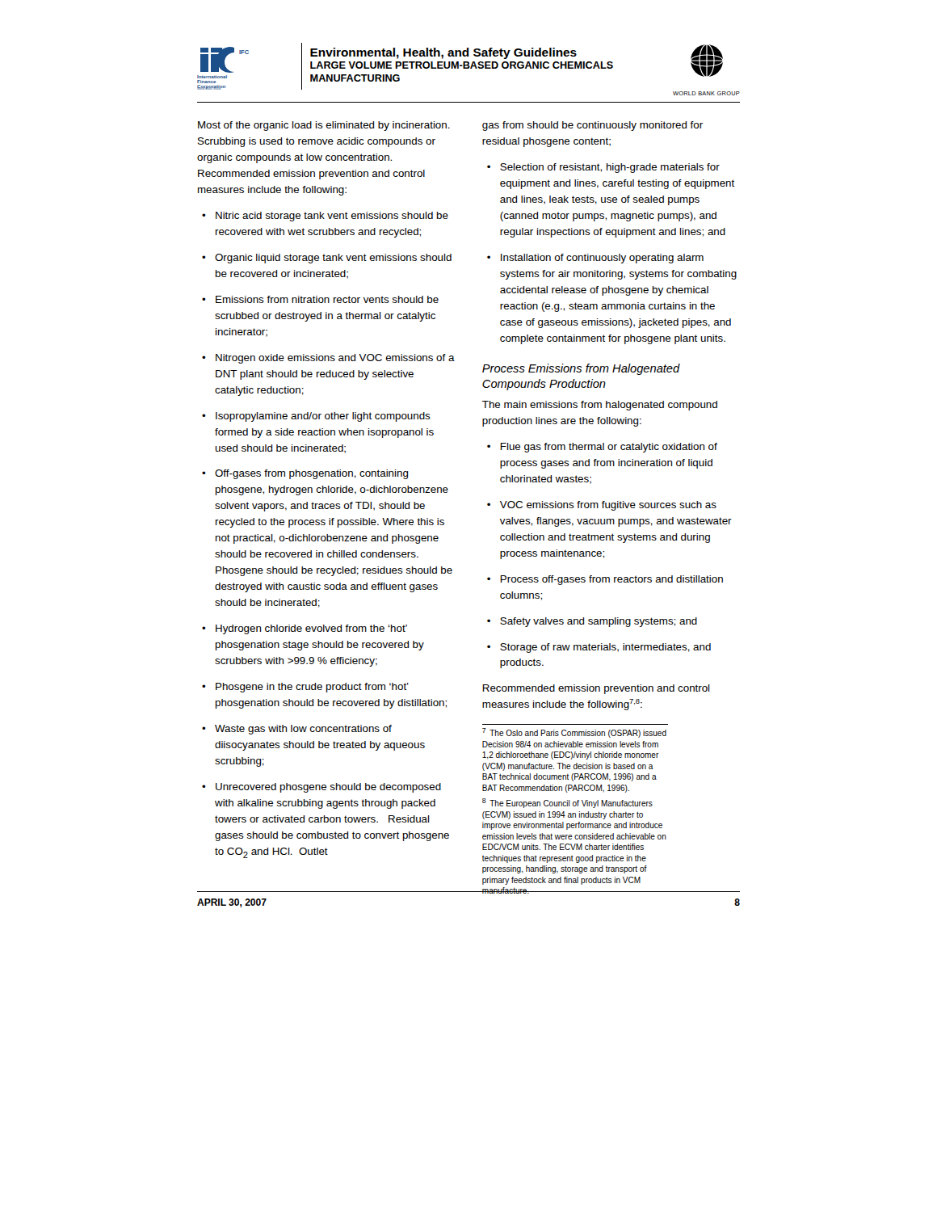IFC International Finance Corporation World Bank Group
Environmental, Health, and Safety Guidelines
LARGE VOLUME PETROLEUM-BASED ORGANIC CHEMICALS MANUFACTURING
WORLD BANK GROUP
Most of the organic load is eliminated by incineration. Scrubbing is used to remove acidic compounds or organic compounds at low concentration. Recommended emission prevention and control measures include the following:
Nitric acid storage tank vent emissions should be recovered with wet scrubbers and recycled;
Organic liquid storage tank vent emissions should be recovered or incinerated;
Emissions from nitration rector vents should be scrubbed or destroyed in a thermal or catalytic incinerator;
Nitrogen oxide emissions and VOC emissions of a DNT plant should be reduced by selective catalytic reduction;
Isopropylamine and/or other light compounds formed by a side reaction when isopropanol is used should be incinerated;
Off-gases from phosgenation, containing phosgene, hydrogen chloride, o-dichlorobenzene solvent vapors, and traces of TDI, should be recycled to the process if possible. Where this is not practical, o-dichlorobenzene and phosgene should be recovered in chilled condensers. Phosgene should be recycled; residues should be destroyed with caustic soda and effluent gases should be incinerated;
Hydrogen chloride evolved from the ‘hot’ phosgenation stage should be recovered by scrubbers with >99.9 % efficiency;
Phosgene in the crude product from ‘hot’ phosgenation should be recovered by distillation;
Waste gas with low concentrations of diisocyanates should be treated by aqueous scrubbing;
Unrecovered phosgene should be decomposed with alkaline scrubbing agents through packed towers or activated carbon towers. Residual gases should be combusted to convert phosgene to CO2 and HCl. Outlet
gas from should be continuously monitored for residual phosgene content;
Selection of resistant, high-grade materials for equipment and lines, careful testing of equipment and lines, leak tests, use of sealed pumps (canned motor pumps, magnetic pumps), and regular inspections of equipment and lines; and
Installation of continuously operating alarm systems for air monitoring, systems for combating accidental release of phosgene by chemical reaction (e.g., steam ammonia curtains in the case of gaseous emissions), jacketed pipes, and complete containment for phosgene plant units.
Process Emissions from Halogenated Compounds Production
The main emissions from halogenated compound production lines are the following:
Flue gas from thermal or catalytic oxidation of process gases and from incineration of liquid chlorinated wastes;
VOC emissions from fugitive sources such as valves, flanges, vacuum pumps, and wastewater collection and treatment systems and during process maintenance;
Process off-gases from reactors and distillation columns;
Safety valves and sampling systems; and
Storage of raw materials, intermediates, and products.
Recommended emission prevention and control measures include the following7,8:
7 The Oslo and Paris Commission (OSPAR) issued Decision 98/4 on achievable emission levels from 1,2 dichloroethane (EDC)/vinyl chloride monomer (VCM) manufacture. The decision is based on a BAT technical document (PARCOM, 1996) and a BAT Recommendation (PARCOM, 1996).
8 The European Council of Vinyl Manufacturers (ECVM) issued in 1994 an industry charter to improve environmental performance and introduce emission levels that were considered achievable on EDC/VCM units. The ECVM charter identifies techniques that represent good practice in the processing, handling, storage and transport of primary feedstock and final products in VCM manufacture.
APRIL 30, 2007 8